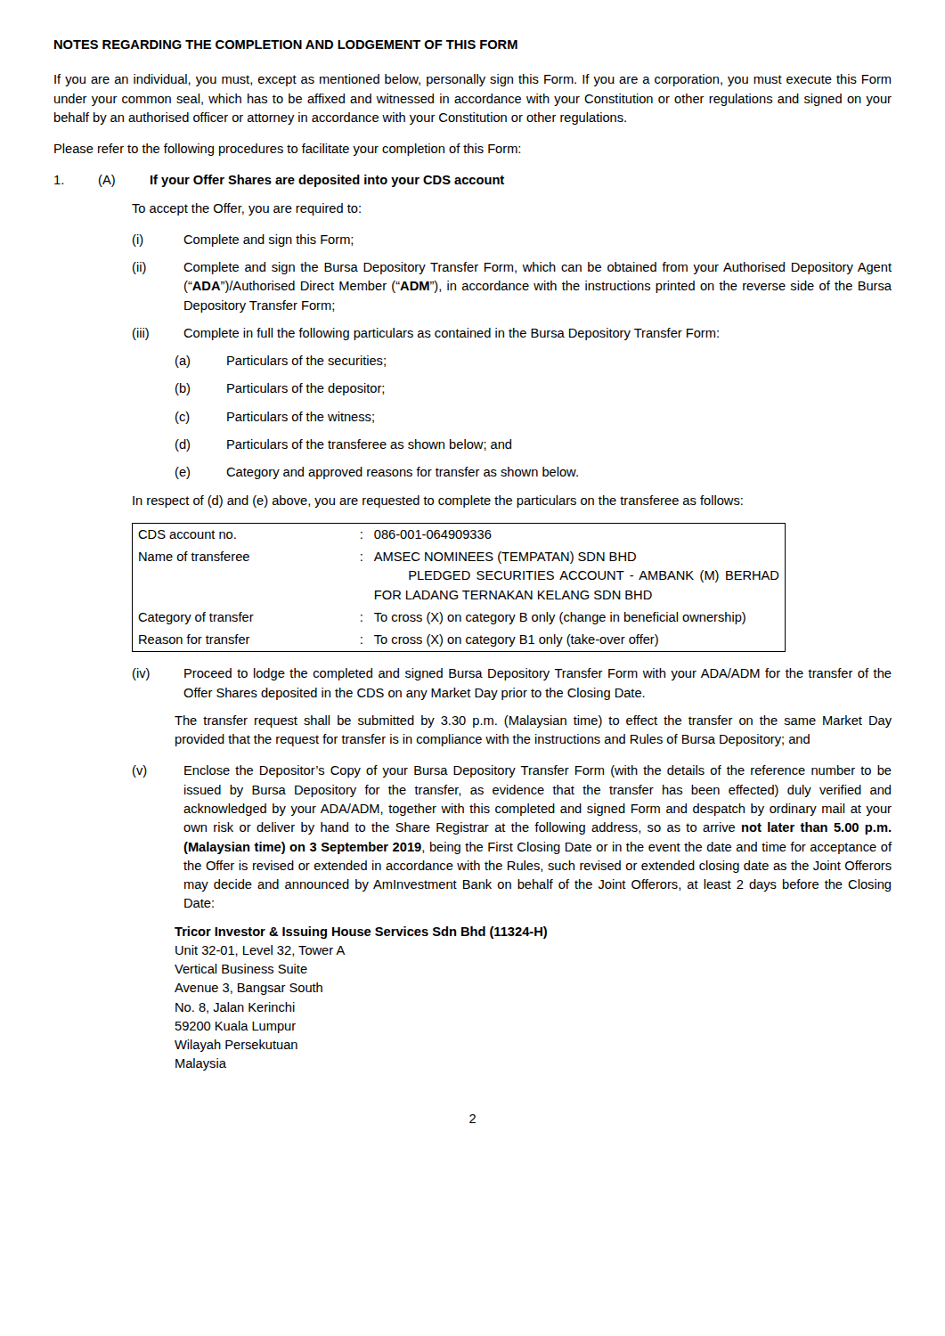NOTES REGARDING THE COMPLETION AND LODGEMENT OF THIS FORM
If you are an individual, you must, except as mentioned below, personally sign this Form. If you are a corporation, you must execute this Form under your common seal, which has to be affixed and witnessed in accordance with your Constitution or other regulations and signed on your behalf by an authorised officer or attorney in accordance with your Constitution or other regulations.
Please refer to the following procedures to facilitate your completion of this Form:
1.
(A)
If your Offer Shares are deposited into your CDS account
To accept the Offer, you are required to:
(i)
Complete and sign this Form;
(ii)
Complete and sign the Bursa Depository Transfer Form, which can be obtained from your Authorised Depository Agent (“ADA”)/Authorised Direct Member (“ADM”), in accordance with the instructions printed on the reverse side of the Bursa Depository Transfer Form;
(iii)
Complete in full the following particulars as contained in the Bursa Depository Transfer Form:
(a)
Particulars of the securities;
(b)
Particulars of the depositor;
(c)
Particulars of the witness;
(d)
Particulars of the transferee as shown below; and
(e)
Category and approved reasons for transfer as shown below.
In respect of (d) and (e) above, you are requested to complete the particulars on the transferee as follows:
| CDS account no. | : | 086-001-064909336 |
| Name of transferee | : | AMSEC NOMINEES (TEMPATAN) SDN BHD PLEDGED SECURITIES ACCOUNT - AMBANK (M) BERHAD FOR LADANG TERNAKAN KELANG SDN BHD |
| Category of transfer | : | To cross (X) on category B only (change in beneficial ownership) |
| Reason for transfer | : | To cross (X) on category B1 only (take-over offer) |
(iv)
Proceed to lodge the completed and signed Bursa Depository Transfer Form with your ADA/ADM for the transfer of the Offer Shares deposited in the CDS on any Market Day prior to the Closing Date.
The transfer request shall be submitted by 3.30 p.m. (Malaysian time) to effect the transfer on the same Market Day provided that the request for transfer is in compliance with the instructions and Rules of Bursa Depository; and
(v)
Enclose the Depositor’s Copy of your Bursa Depository Transfer Form (with the details of the reference number to be issued by Bursa Depository for the transfer, as evidence that the transfer has been effected) duly verified and acknowledged by your ADA/ADM, together with this completed and signed Form and despatch by ordinary mail at your own risk or deliver by hand to the Share Registrar at the following address, so as to arrive not later than 5.00 p.m. (Malaysian time) on 3 September 2019, being the First Closing Date or in the event the date and time for acceptance of the Offer is revised or extended in accordance with the Rules, such revised or extended closing date as the Joint Offerors may decide and announced by AmInvestment Bank on behalf of the Joint Offerors, at least 2 days before the Closing Date:
Tricor Investor & Issuing House Services Sdn Bhd (11324-H)
Unit 32-01, Level 32, Tower A
Vertical Business Suite
Avenue 3, Bangsar South
No. 8, Jalan Kerinchi
59200 Kuala Lumpur
Wilayah Persekutuan
Malaysia
2